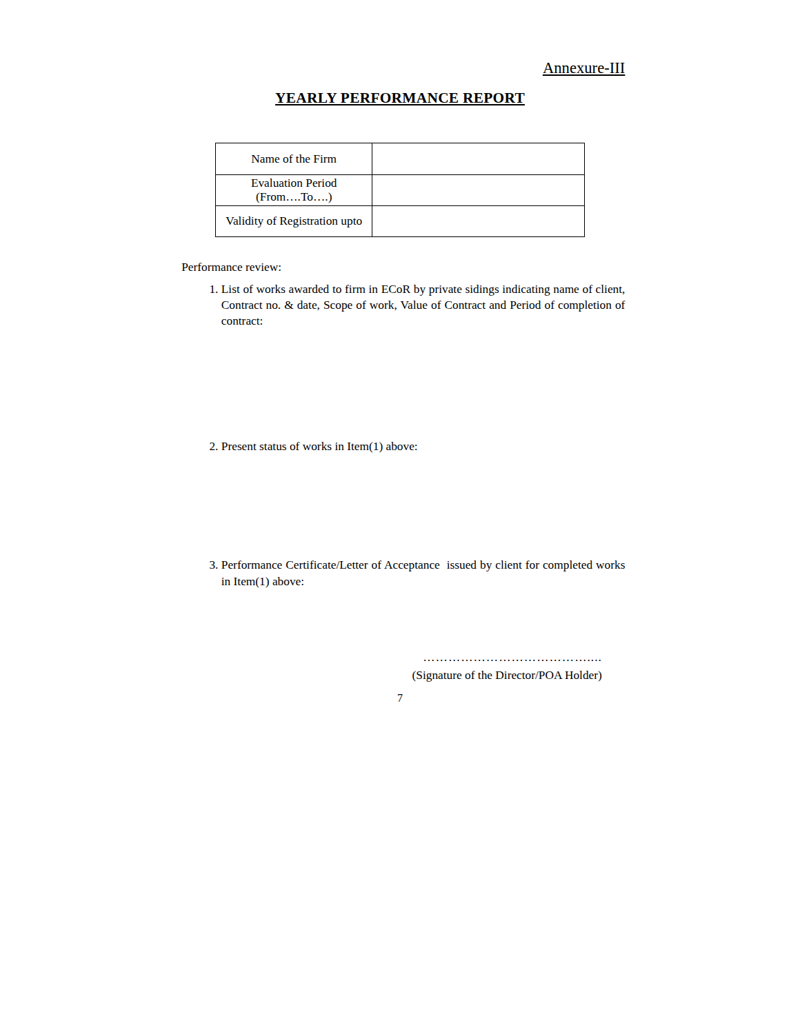Annexure-III
YEARLY PERFORMANCE REPORT
| Name of the Firm | |
| Evaluation Period (From….To….) | |
| Validity of Registration upto | |
Performance review:
List of works awarded to firm in ECoR by private sidings indicating name of client, Contract no. & date, Scope of work, Value of Contract and Period of completion of contract:
Present status of works in Item(1) above:
Performance Certificate/Letter of Acceptance issued by client for completed works in Item(1) above:
…………………………………....
(Signature of the Director/POA Holder)
7